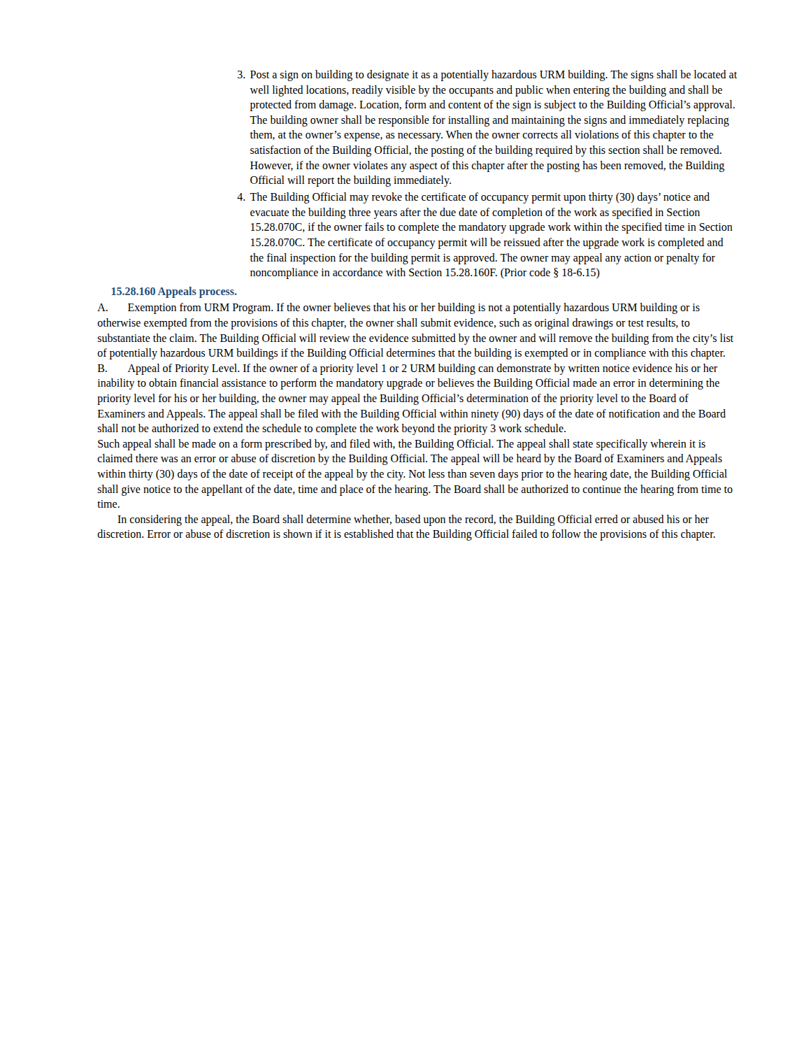Post a sign on building to designate it as a potentially hazardous URM building. The signs shall be located at well lighted locations, readily visible by the occupants and public when entering the building and shall be protected from damage. Location, form and content of the sign is subject to the Building Official’s approval. The building owner shall be responsible for installing and maintaining the signs and immediately replacing them, at the owner’s expense, as necessary. When the owner corrects all violations of this chapter to the satisfaction of the Building Official, the posting of the building required by this section shall be removed. However, if the owner violates any aspect of this chapter after the posting has been removed, the Building Official will report the building immediately.
The Building Official may revoke the certificate of occupancy permit upon thirty (30) days’ notice and evacuate the building three years after the due date of completion of the work as specified in Section 15.28.070C, if the owner fails to complete the mandatory upgrade work within the specified time in Section 15.28.070C. The certificate of occupancy permit will be reissued after the upgrade work is completed and the final inspection for the building permit is approved. The owner may appeal any action or penalty for noncompliance in accordance with Section 15.28.160F. (Prior code § 18-6.15)
15.28.160 Appeals process.
A. Exemption from URM Program. If the owner believes that his or her building is not a potentially hazardous URM building or is otherwise exempted from the provisions of this chapter, the owner shall submit evidence, such as original drawings or test results, to substantiate the claim. The Building Official will review the evidence submitted by the owner and will remove the building from the city’s list of potentially hazardous URM buildings if the Building Official determines that the building is exempted or in compliance with this chapter.
B. Appeal of Priority Level. If the owner of a priority level 1 or 2 URM building can demonstrate by written notice evidence his or her inability to obtain financial assistance to perform the mandatory upgrade or believes the Building Official made an error in determining the priority level for his or her building, the owner may appeal the Building Official’s determination of the priority level to the Board of Examiners and Appeals. The appeal shall be filed with the Building Official within ninety (90) days of the date of notification and the Board shall not be authorized to extend the schedule to complete the work beyond the priority 3 work schedule.
Such appeal shall be made on a form prescribed by, and filed with, the Building Official. The appeal shall state specifically wherein it is claimed there was an error or abuse of discretion by the Building Official. The appeal will be heard by the Board of Examiners and Appeals within thirty (30) days of the date of receipt of the appeal by the city. Not less than seven days prior to the hearing date, the Building Official shall give notice to the appellant of the date, time and place of the hearing. The Board shall be authorized to continue the hearing from time to time.
In considering the appeal, the Board shall determine whether, based upon the record, the Building Official erred or abused his or her discretion. Error or abuse of discretion is shown if it is established that the Building Official failed to follow the provisions of this chapter.